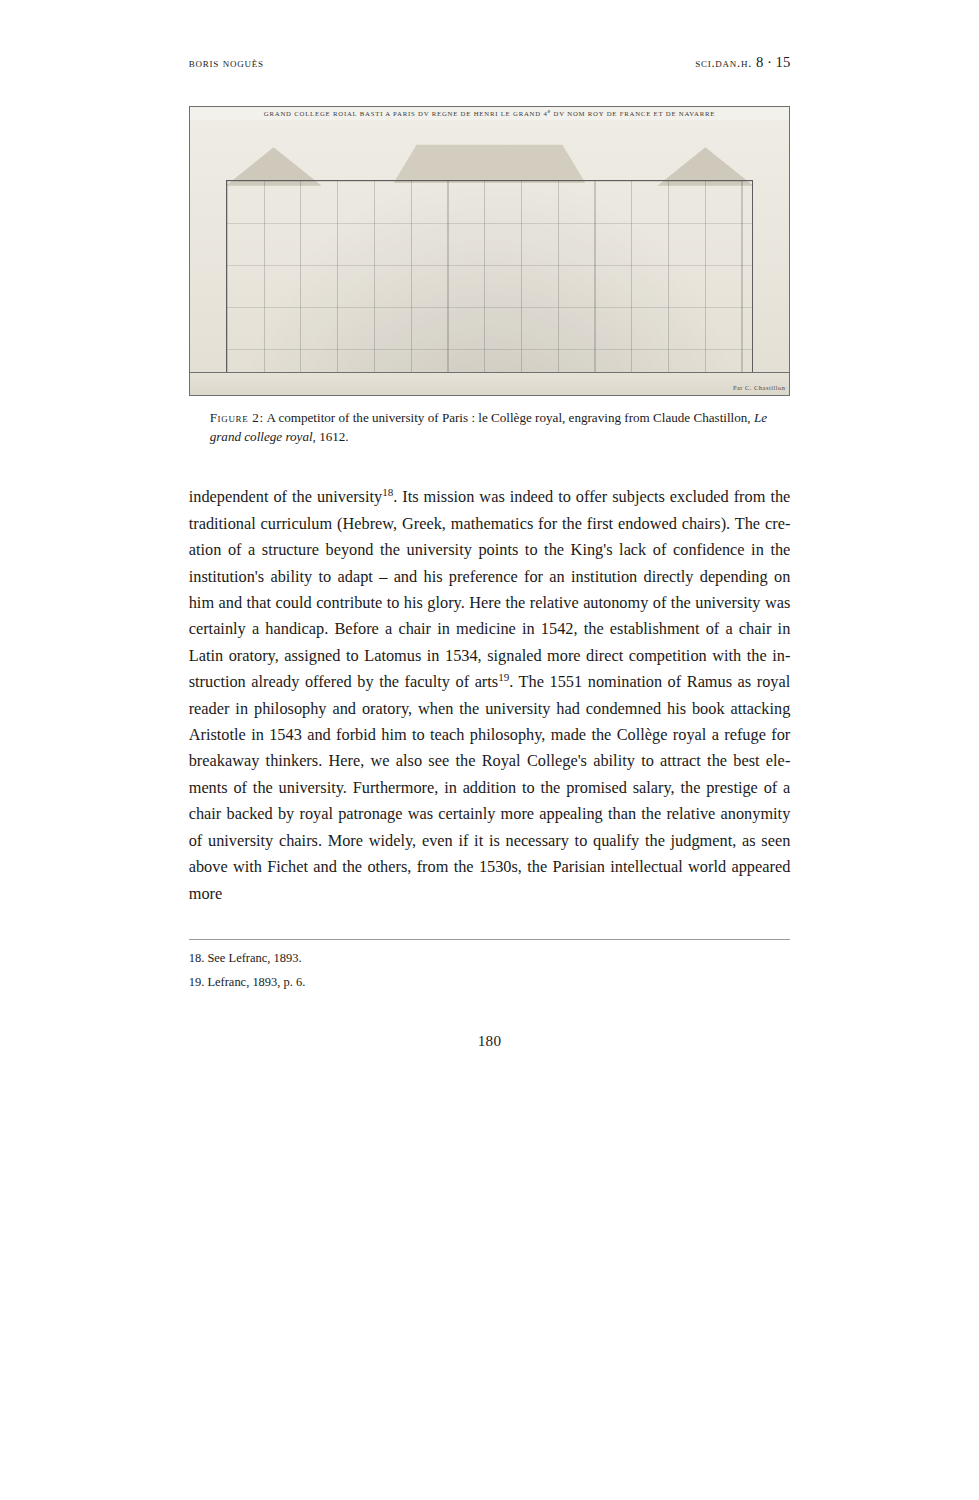Boris Noguès Sci.dan.h. 8 · 15
GRAND COLLEGE ROIAL BASTI A PARIS DV REGNE DE HENRI LE GRAND 4e DV NOM ROY DE FRANCE ET DE NAVARRE
Par C. Chastillon
Figure 2: A competitor of the university of Paris : le Collège royal, engraving from Claude Chastillon, Le grand college royal, 1612.
independent of the university18. Its mission was indeed to offer subjects excluded from the traditional curriculum (Hebrew, Greek, mathematics for the first endowed chairs). The creation of a structure beyond the university points to the King's lack of confidence in the institution's ability to adapt – and his preference for an institution directly depending on him and that could contribute to his glory. Here the relative autonomy of the university was certainly a handicap. Before a chair in medicine in 1542, the establishment of a chair in Latin oratory, assigned to Latomus in 1534, signaled more direct competition with the instruction already offered by the faculty of arts19. The 1551 nomination of Ramus as royal reader in philosophy and oratory, when the university had condemned his book attacking Aristotle in 1543 and forbid him to teach philosophy, made the Collège royal a refuge for breakaway thinkers. Here, we also see the Royal College's ability to attract the best elements of the university. Furthermore, in addition to the promised salary, the prestige of a chair backed by royal patronage was certainly more appealing than the relative anonymity of university chairs. More widely, even if it is necessary to qualify the judgment, as seen above with Fichet and the others, from the 1530s, the Parisian intellectual world appeared more
18. See Lefranc, 1893.
19. Lefranc, 1893, p. 6.
180